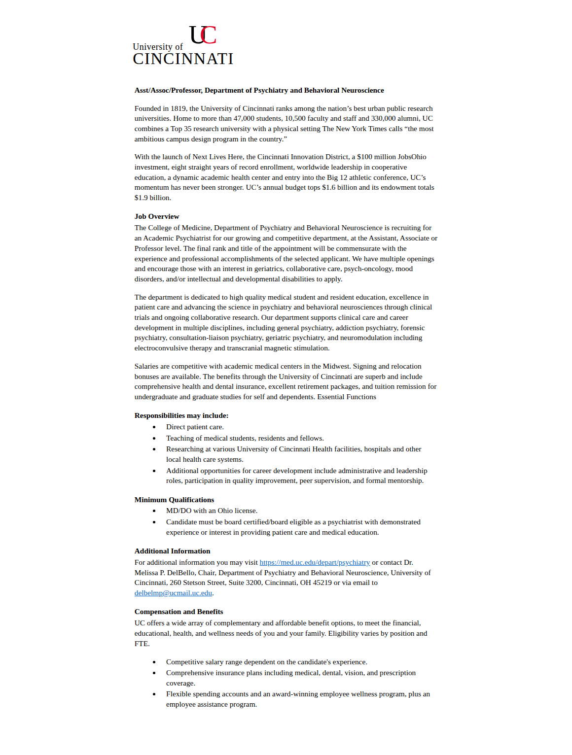University of CINCINNATI UC
Asst/Assoc/Professor, Department of Psychiatry and Behavioral Neuroscience
Founded in 1819, the University of Cincinnati ranks among the nation’s best urban public research universities. Home to more than 47,000 students, 10,500 faculty and staff and 330,000 alumni, UC combines a Top 35 research university with a physical setting The New York Times calls “the most ambitious campus design program in the country.”
With the launch of Next Lives Here, the Cincinnati Innovation District, a $100 million JobsOhio investment, eight straight years of record enrollment, worldwide leadership in cooperative education, a dynamic academic health center and entry into the Big 12 athletic conference, UC’s momentum has never been stronger. UC’s annual budget tops $1.6 billion and its endowment totals $1.9 billion.
Job Overview
The College of Medicine, Department of Psychiatry and Behavioral Neuroscience is recruiting for an Academic Psychiatrist for our growing and competitive department, at the Assistant, Associate or Professor level. The final rank and title of the appointment will be commensurate with the experience and professional accomplishments of the selected applicant. We have multiple openings and encourage those with an interest in geriatrics, collaborative care, psych-oncology, mood disorders, and/or intellectual and developmental disabilities to apply.
The department is dedicated to high quality medical student and resident education, excellence in patient care and advancing the science in psychiatry and behavioral neurosciences through clinical trials and ongoing collaborative research. Our department supports clinical care and career development in multiple disciplines, including general psychiatry, addiction psychiatry, forensic psychiatry, consultation-liaison psychiatry, geriatric psychiatry, and neuromodulation including electroconvulsive therapy and transcranial magnetic stimulation.
Salaries are competitive with academic medical centers in the Midwest. Signing and relocation bonuses are available. The benefits through the University of Cincinnati are superb and include comprehensive health and dental insurance, excellent retirement packages, and tuition remission for undergraduate and graduate studies for self and dependents. Essential Functions
Responsibilities may include:
Direct patient care.
Teaching of medical students, residents and fellows.
Researching at various University of Cincinnati Health facilities, hospitals and other local health care systems.
Additional opportunities for career development include administrative and leadership roles, participation in quality improvement, peer supervision, and formal mentorship.
Minimum Qualifications
MD/DO with an Ohio license.
Candidate must be board certified/board eligible as a psychiatrist with demonstrated experience or interest in providing patient care and medical education.
Additional Information
For additional information you may visit https://med.uc.edu/depart/psychiatry or contact Dr. Melissa P. DelBello, Chair, Department of Psychiatry and Behavioral Neuroscience, University of Cincinnati, 260 Stetson Street, Suite 3200, Cincinnati, OH 45219 or via email to delbelmp@ucmail.uc.edu.
Compensation and Benefits
UC offers a wide array of complementary and affordable benefit options, to meet the financial, educational, health, and wellness needs of you and your family. Eligibility varies by position and FTE.
Competitive salary range dependent on the candidate's experience.
Comprehensive insurance plans including medical, dental, vision, and prescription coverage.
Flexible spending accounts and an award-winning employee wellness program, plus an employee assistance program.